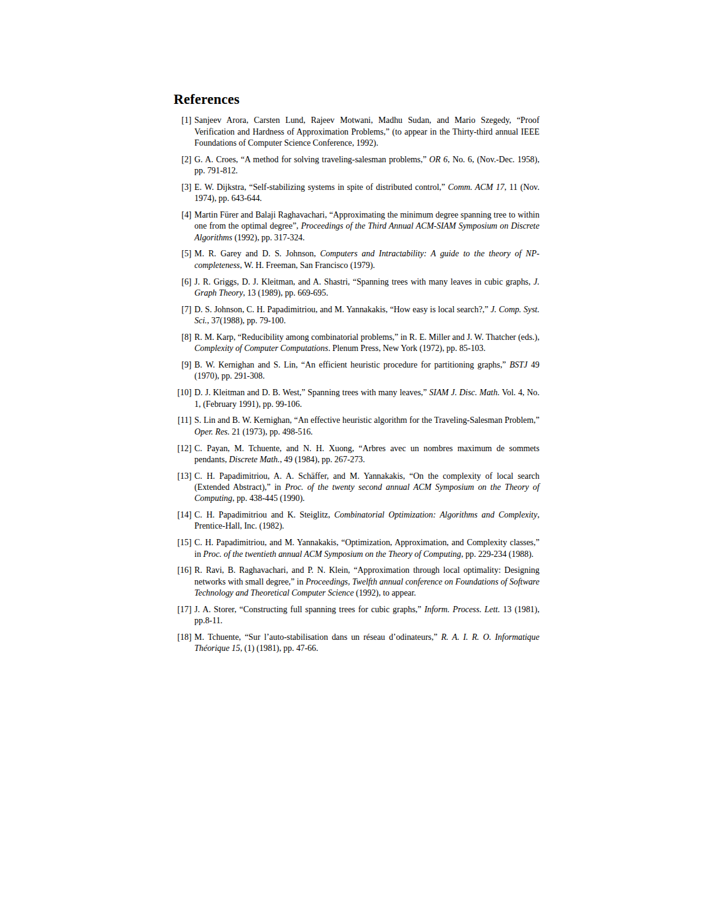References
[1] Sanjeev Arora, Carsten Lund, Rajeev Motwani, Madhu Sudan, and Mario Szegedy, “Proof Verification and Hardness of Approximation Problems,” (to appear in the Thirty-third annual IEEE Foundations of Computer Science Conference, 1992).
[2] G. A. Croes, “A method for solving traveling-salesman problems,” OR 6, No. 6, (Nov.-Dec. 1958), pp. 791-812.
[3] E. W. Dijkstra, “Self-stabilizing systems in spite of distributed control,” Comm. ACM 17, 11 (Nov. 1974), pp. 643-644.
[4] Martin Fürer and Balaji Raghavachari, “Approximating the minimum degree spanning tree to within one from the optimal degree”, Proceedings of the Third Annual ACM-SIAM Symposium on Discrete Algorithms (1992), pp. 317-324.
[5] M. R. Garey and D. S. Johnson, Computers and Intractability: A guide to the theory of NP-completeness, W. H. Freeman, San Francisco (1979).
[6] J. R. Griggs, D. J. Kleitman, and A. Shastri, “Spanning trees with many leaves in cubic graphs, J. Graph Theory, 13 (1989), pp. 669-695.
[7] D. S. Johnson, C. H. Papadimitriou, and M. Yannakakis, “How easy is local search?,” J. Comp. Syst. Sci., 37(1988), pp. 79-100.
[8] R. M. Karp, “Reducibility among combinatorial problems,” in R. E. Miller and J. W. Thatcher (eds.), Complexity of Computer Computations. Plenum Press, New York (1972), pp. 85-103.
[9] B. W. Kernighan and S. Lin, “An efficient heuristic procedure for partitioning graphs,” BSTJ 49 (1970), pp. 291-308.
[10] D. J. Kleitman and D. B. West,” Spanning trees with many leaves,” SIAM J. Disc. Math. Vol. 4, No. 1, (February 1991), pp. 99-106.
[11] S. Lin and B. W. Kernighan, “An effective heuristic algorithm for the Traveling-Salesman Problem,” Oper. Res. 21 (1973), pp. 498-516.
[12] C. Payan, M. Tchuente, and N. H. Xuong, “Arbres avec un nombres maximum de sommets pendants, Discrete Math., 49 (1984), pp. 267-273.
[13] C. H. Papadimitriou, A. A. Schäffer, and M. Yannakakis, “On the complexity of local search (Extended Abstract),” in Proc. of the twenty second annual ACM Symposium on the Theory of Computing, pp. 438-445 (1990).
[14] C. H. Papadimitriou and K. Steiglitz, Combinatorial Optimization: Algorithms and Complexity, Prentice-Hall, Inc. (1982).
[15] C. H. Papadimitriou, and M. Yannakakis, “Optimization, Approximation, and Complexity classes,” in Proc. of the twentieth annual ACM Symposium on the Theory of Computing, pp. 229-234 (1988).
[16] R. Ravi, B. Raghavachari, and P. N. Klein, “Approximation through local optimality: Designing networks with small degree,” in Proceedings, Twelfth annual conference on Foundations of Software Technology and Theoretical Computer Science (1992), to appear.
[17] J. A. Storer, “Constructing full spanning trees for cubic graphs,” Inform. Process. Lett. 13 (1981), pp.8-11.
[18] M. Tchuente, “Sur l’auto-stabilisation dans un réseau d’odinateurs,” R. A. I. R. O. Informatique Théorique 15, (1) (1981), pp. 47-66.